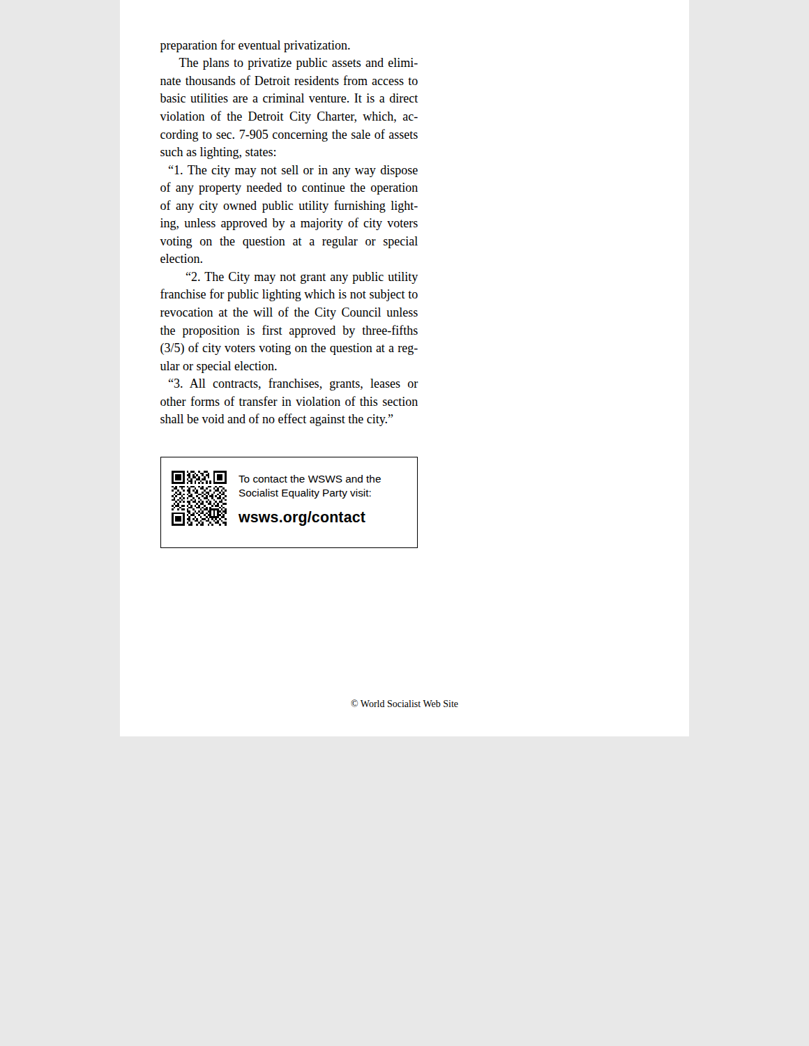preparation for eventual privatization.
The plans to privatize public assets and eliminate thousands of Detroit residents from access to basic utilities are a criminal venture. It is a direct violation of the Detroit City Charter, which, according to sec. 7-905 concerning the sale of assets such as lighting, states:
“1. The city may not sell or in any way dispose of any property needed to continue the operation of any city owned public utility furnishing lighting, unless approved by a majority of city voters voting on the question at a regular or special election.
“2. The City may not grant any public utility franchise for public lighting which is not subject to revocation at the will of the City Council unless the proposition is first approved by three-fifths (3/5) of city voters voting on the question at a regular or special election.
“3. All contracts, franchises, grants, leases or other forms of transfer in violation of this section shall be void and of no effect against the city.”
To contact the WSWS and the Socialist Equality Party visit: wsws.org/contact
© World Socialist Web Site